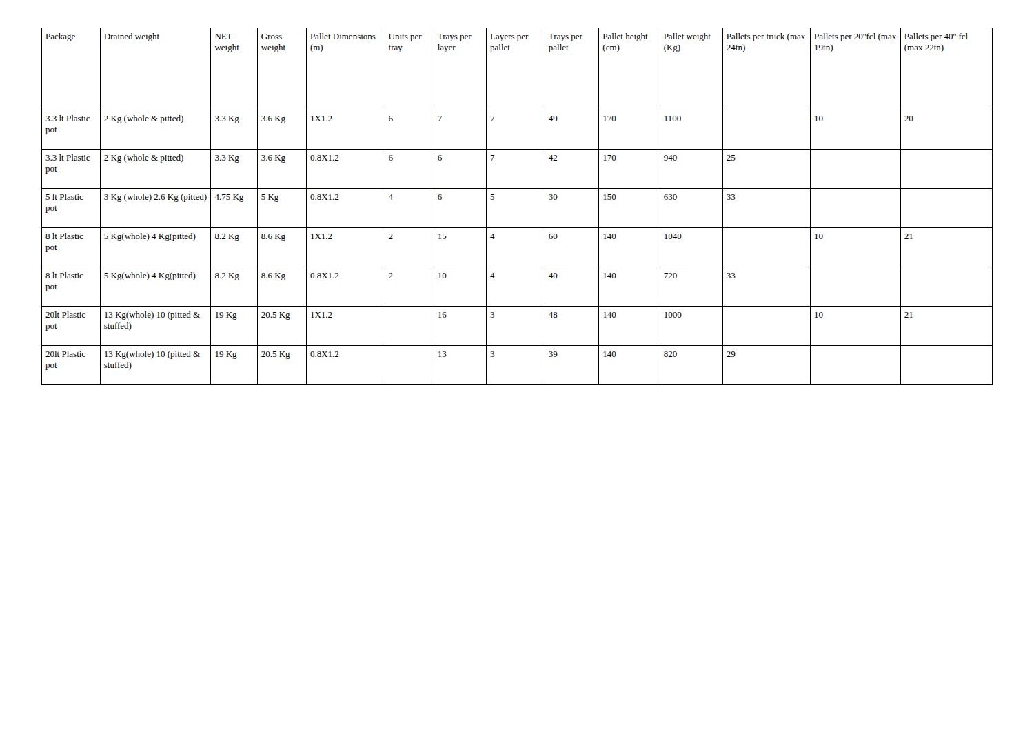| Package | Drained weight | NET weight | Gross weight | Pallet Dimensions (m) | Units per tray | Trays per layer | Layers per pallet | Trays per pallet | Pallet height (cm) | Pallet weight (Kg) | Pallets per truck (max 24tn) | Pallets per 20''fcl (max 19tn) | Pallets per 40'' fcl (max 22tn) |
| --- | --- | --- | --- | --- | --- | --- | --- | --- | --- | --- | --- | --- | --- |
| 3.3 lt Plastic pot | 2 Kg (whole & pitted) | 3.3 Kg | 3.6 Kg | 1X1.2 | 6 | 7 | 7 | 49 | 170 | 1100 | | 10 | 20 |
| 3.3 lt Plastic pot | 2 Kg (whole & pitted) | 3.3 Kg | 3.6 Kg | 0.8X1.2 | 6 | 6 | 7 | 42 | 170 | 940 | 25 | | |
| 5 lt Plastic pot | 3 Kg (whole) 2.6 Kg (pitted) | 4.75 Kg | 5 Kg | 0.8X1.2 | 4 | 6 | 5 | 30 | 150 | 630 | 33 | | |
| 8 lt Plastic pot | 5 Kg(whole) 4 Kg(pitted) | 8.2 Kg | 8.6 Kg | 1X1.2 | 2 | 15 | 4 | 60 | 140 | 1040 | | 10 | 21 |
| 8 lt Plastic pot | 5 Kg(whole) 4 Kg(pitted) | 8.2 Kg | 8.6 Kg | 0.8X1.2 | 2 | 10 | 4 | 40 | 140 | 720 | 33 | | |
| 20lt Plastic pot | 13 Kg(whole) 10 (pitted & stuffed) | 19 Kg | 20.5 Kg | 1X1.2 | | 16 | 3 | 48 | 140 | 1000 | | 10 | 21 |
| 20lt Plastic pot | 13 Kg(whole) 10 (pitted & stuffed) | 19 Kg | 20.5 Kg | 0.8X1.2 | | 13 | 3 | 39 | 140 | 820 | 29 | | |